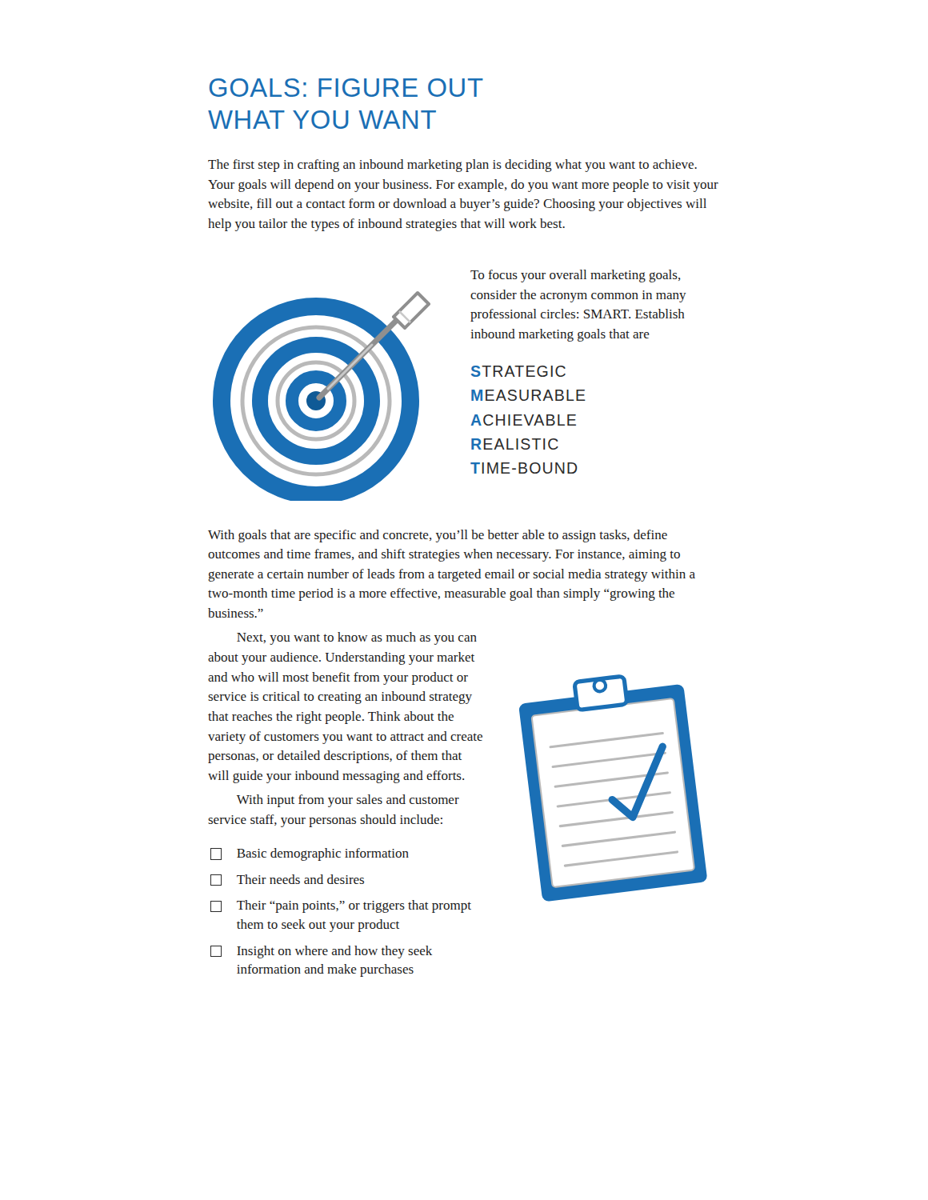Goals: Figure Out
What You Want
The first step in crafting an inbound marketing plan is deciding what you want to achieve. Your goals will depend on your business. For example, do you want more people to visit your website, fill out a contact form or download a buyer’s guide? Choosing your objectives will help you tailor the types of inbound strategies that will work best.
To focus your overall marketing goals, consider the acronym common in many professional circles: SMART. Establish inbound marketing goals that are
Strategic
Measurable
Achievable
Realistic
Time-bound
With goals that are specific and concrete, you’ll be better able to assign tasks, define outcomes and time frames, and shift strategies when necessary. For instance, aiming to generate a certain number of leads from a targeted email or social media strategy within a two-month time period is a more effective, measurable goal than simply “growing the business.”
Next, you want to know as much as you can about your audience. Understanding your market and who will most benefit from your product or service is critical to creating an inbound strategy that reaches the right people. Think about the variety of customers you want to attract and create personas, or detailed descriptions, of them that will guide your inbound messaging and efforts.
With input from your sales and customer service staff, your personas should include:
Basic demographic information
Their needs and desires
Their “pain points,” or triggers that prompt them to seek out your product
Insight on where and how they seek information and make purchases